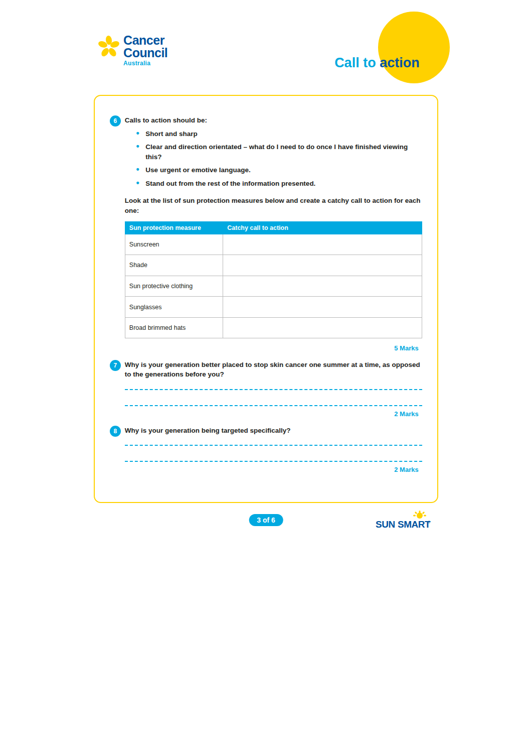Cancer Council Australia
Call to action
6
Calls to action should be:
Short and sharp
Clear and direction orientated – what do I need to do once I have finished viewing this?
Use urgent or emotive language.
Stand out from the rest of the information presented.
Look at the list of sun protection measures below and create a catchy call to action for each one:
| Sun protection measure | Catchy call to action |
| --- | --- |
| Sunscreen | |
| Shade | |
| Sun protective clothing | |
| Sunglasses | |
| Broad brimmed hats | |
5 Marks
7
Why is your generation better placed to stop skin cancer one summer at a time, as opposed to the generations before you?
2 Marks
8
Why is your generation being targeted specifically?
2 Marks
3 of 6
SUN SMART ®